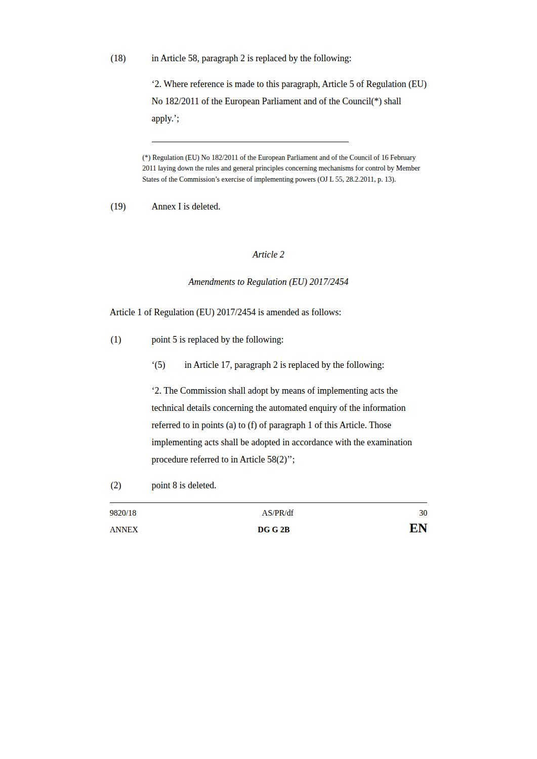(18)
in Article 58, paragraph 2 is replaced by the following:
‘2. Where reference is made to this paragraph, Article 5 of Regulation (EU) No 182/2011 of the European Parliament and of the Council(*) shall apply.’;
(*) Regulation (EU) No 182/2011 of the European Parliament and of the Council of 16 February 2011 laying down the rules and general principles concerning mechanisms for control by Member States of the Commission’s exercise of implementing powers (OJ L 55, 28.2.2011, p. 13).
(19)
Annex I is deleted.
Article 2
Amendments to Regulation (EU) 2017/2454
Article 1 of Regulation (EU) 2017/2454 is amended as follows:
(1)
point 5 is replaced by the following:
‘(5)
in Article 17, paragraph 2 is replaced by the following:
‘2. The Commission shall adopt by means of implementing acts the technical details concerning the automated enquiry of the information referred to in points (a) to (f) of paragraph 1 of this Article. Those implementing acts shall be adopted in accordance with the examination procedure referred to in Article 58(2)’’;
(2)
point 8 is deleted.
9820/18
AS/PR/df
30
ANNEX
DG G 2B
EN